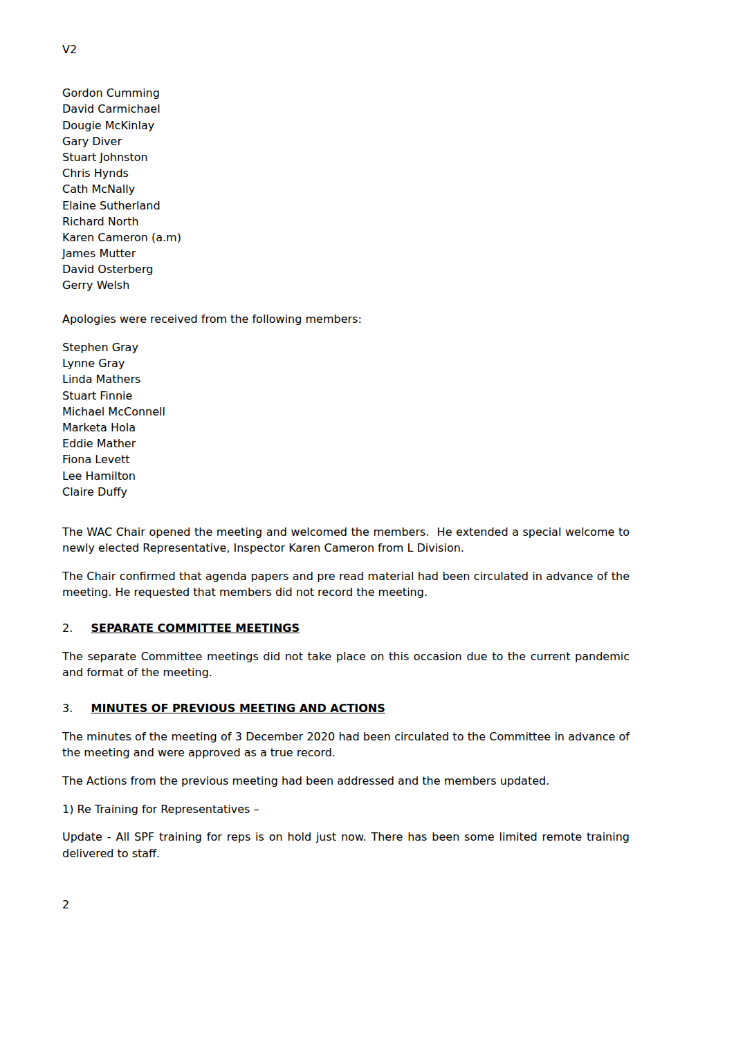V2
Gordon Cumming
David Carmichael
Dougie McKinlay
Gary Diver
Stuart Johnston
Chris Hynds
Cath McNally
Elaine Sutherland
Richard North
Karen Cameron (a.m)
James Mutter
David Osterberg
Gerry Welsh
Apologies were received from the following members:
Stephen Gray
Lynne Gray
Linda Mathers
Stuart Finnie
Michael McConnell
Marketa Hola
Eddie Mather
Fiona Levett
Lee Hamilton
Claire Duffy
The WAC Chair opened the meeting and welcomed the members. He extended a special welcome to newly elected Representative, Inspector Karen Cameron from L Division.
The Chair confirmed that agenda papers and pre read material had been circulated in advance of the meeting. He requested that members did not record the meeting.
2.
Separate Committee Meetings
The separate Committee meetings did not take place on this occasion due to the current pandemic and format of the meeting.
3.
Minutes of Previous Meeting and Actions
The minutes of the meeting of 3 December 2020 had been circulated to the Committee in advance of the meeting and were approved as a true record.
The Actions from the previous meeting had been addressed and the members updated.
1) Re Training for Representatives –
Update - All SPF training for reps is on hold just now. There has been some limited remote training delivered to staff.
2